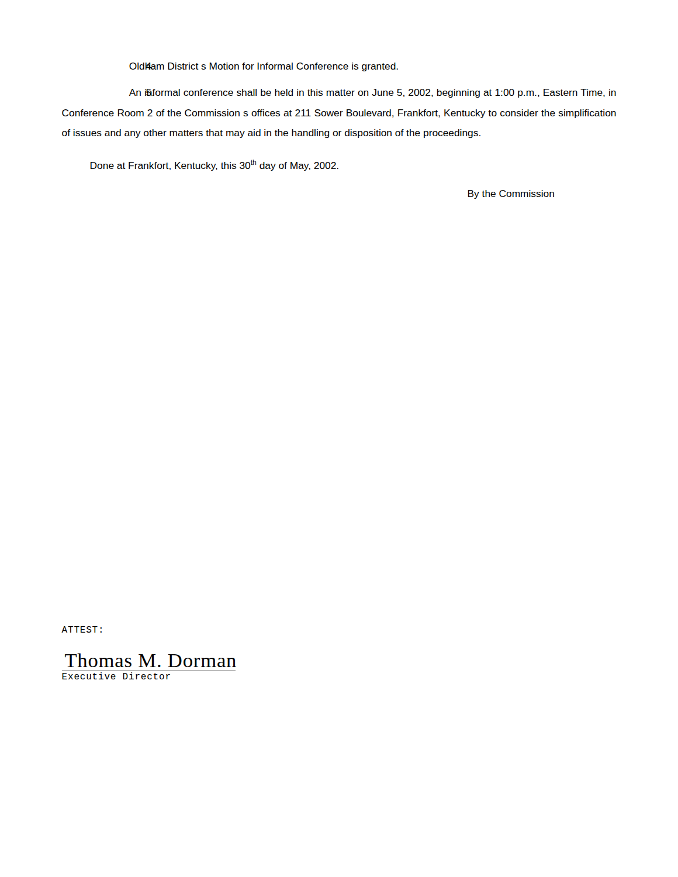4. Oldham District s Motion for Informal Conference is granted.
5. An informal conference shall be held in this matter on June 5, 2002, beginning at 1:00 p.m., Eastern Time, in Conference Room 2 of the Commission s offices at 211 Sower Boulevard, Frankfort, Kentucky to consider the simplification of issues and any other matters that may aid in the handling or disposition of the proceedings.
Done at Frankfort, Kentucky, this 30th day of May, 2002.
By the Commission
ATTEST:
Thomas M. Dorman
Executive Director